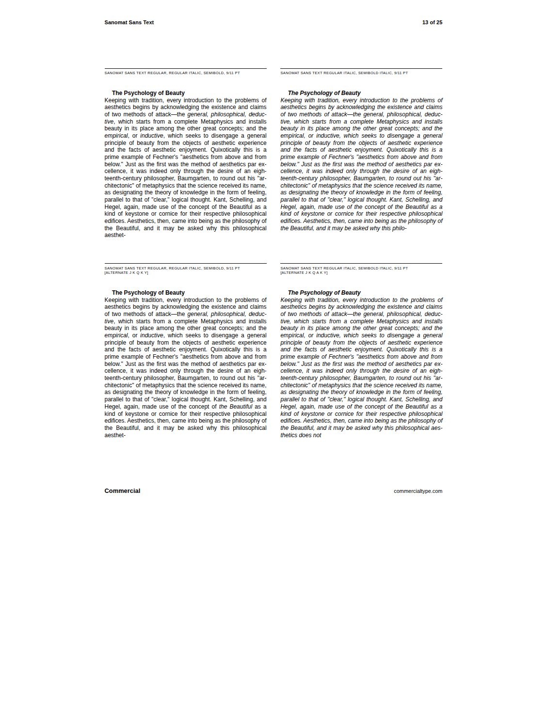Sanomat Sans Text
13 of 25
Sanomat Sans Text Regular, Regular Italic, Semibold, 9/11 pt
The Psychology of Beauty
Keeping with tradition, every introduction to the problems of aesthetics begins by acknowledging the existence and claims of two methods of attack—the general, philosophical, deductive, which starts from a complete Metaphysics and installs beauty in its place among the other great concepts; and the empirical, or inductive, which seeks to disengage a general principle of beauty from the objects of aesthetic experience and the facts of aesthetic enjoyment. Quixotically this is a prime example of Fechner's "aesthetics from above and from below." Just as the first was the method of aesthetics par excellence, it was indeed only through the desire of an eighteenth-century philosopher, Baumgarten, to round out his "architectonic" of metaphysics that the science received its name, as designating the theory of knowledge in the form of feeling, parallel to that of "clear," logical thought. Kant, Schelling, and Hegel, again, made use of the concept of the Beautiful as a kind of keystone or cornice for their respective philosophical edifices. Aesthetics, then, came into being as the philosophy of the Beautiful, and it may be asked why this philosophical aesthet-
Sanomat Sans Text Regular Italic, Semibold Italic, 9/11 pt
The Psychology of Beauty
Keeping with tradition, every introduction to the problems of aesthetics begins by acknowledging the existence and claims of two methods of attack—the general, philosophical, deductive, which starts from a complete Metaphysics and installs beauty in its place among the other great concepts; and the empirical, or inductive, which seeks to disengage a general principle of beauty from the objects of aesthetic experience and the facts of aesthetic enjoyment. Quixotically this is a prime example of Fechner's "aesthetics from above and from below." Just as the first was the method of aesthetics par excellence, it was indeed only through the desire of an eighteenth-century philosopher, Baumgarten, to round out his "architectonic" of metaphysics that the science received its name, as designating the theory of knowledge in the form of feeling, parallel to that of "clear," logical thought. Kant, Schelling, and Hegel, again, made use of the concept of the Beautiful as a kind of keystone or cornice for their respective philosophical edifices. Aesthetics, then, came into being as the philosophy of the Beautiful, and it may be asked why this philo-
Sanomat Sans Text Regular, Regular Italic, Semibold, 9/11 pt
[Alternate J K Q k y]
The Psychology of Beauty
Keeping with tradition, every introduction to the problems of aesthetics begins by acknowledging the existence and claims of two methods of attack—the general, philosophical, deductive, which starts from a complete Metaphysics and installs beauty in its place among the other great concepts; and the empirical, or inductive, which seeks to disengage a general principle of beauty from the objects of aesthetic experience and the facts of aesthetic enjoyment. Quixotically this is a prime example of Fechner's "aesthetics from above and from below." Just as the first was the method of aesthetics par excellence, it was indeed only through the desire of an eighteenth-century philosopher, Baumgarten, to round out his "architectonic" of metaphysics that the science received its name, as designating the theory of knowledge in the form of feeling, parallel to that of "clear," logical thought. Kant, Schelling, and Hegel, again, made use of the concept of the Beautiful as a kind of keystone or cornice for their respective philosophical edifices. Aesthetics, then, came into being as the philosophy of the Beautiful, and it may be asked why this philosophical aesthet-
Sanomat Sans Text Regular Italic, Semibold Italic, 9/11 pt
[Alternate J K Q a k y]
The Psychology of Beauty
Keeping with tradition, every introduction to the problems of aesthetics begins by acknowledging the existence and claims of two methods of attack—the general, philosophical, deductive, which starts from a complete Metaphysics and installs beauty in its place among the other great concepts; and the empirical, or inductive, which seeks to disengage a general principle of beauty from the objects of aesthetic experience and the facts of aesthetic enjoyment. Quixotically this is a prime example of Fechner's "aesthetics from above and from below." Just as the first was the method of aesthetics par excellence, it was indeed only through the desire of an eighteenth-century philosopher, Baumgarten, to round out his "architectonic" of metaphysics that the science received its name, as designating the theory of knowledge in the form of feeling, parallel to that of "clear," logical thought. Kant, Schelling, and Hegel, again, made use of the concept of the Beautiful as a kind of keystone or cornice for their respective philosophical edifices. Aesthetics, then, came into being as the philosophy of the Beautiful, and it may be asked why this philosophical aesthetics does not
Commercial
commercialtype.com